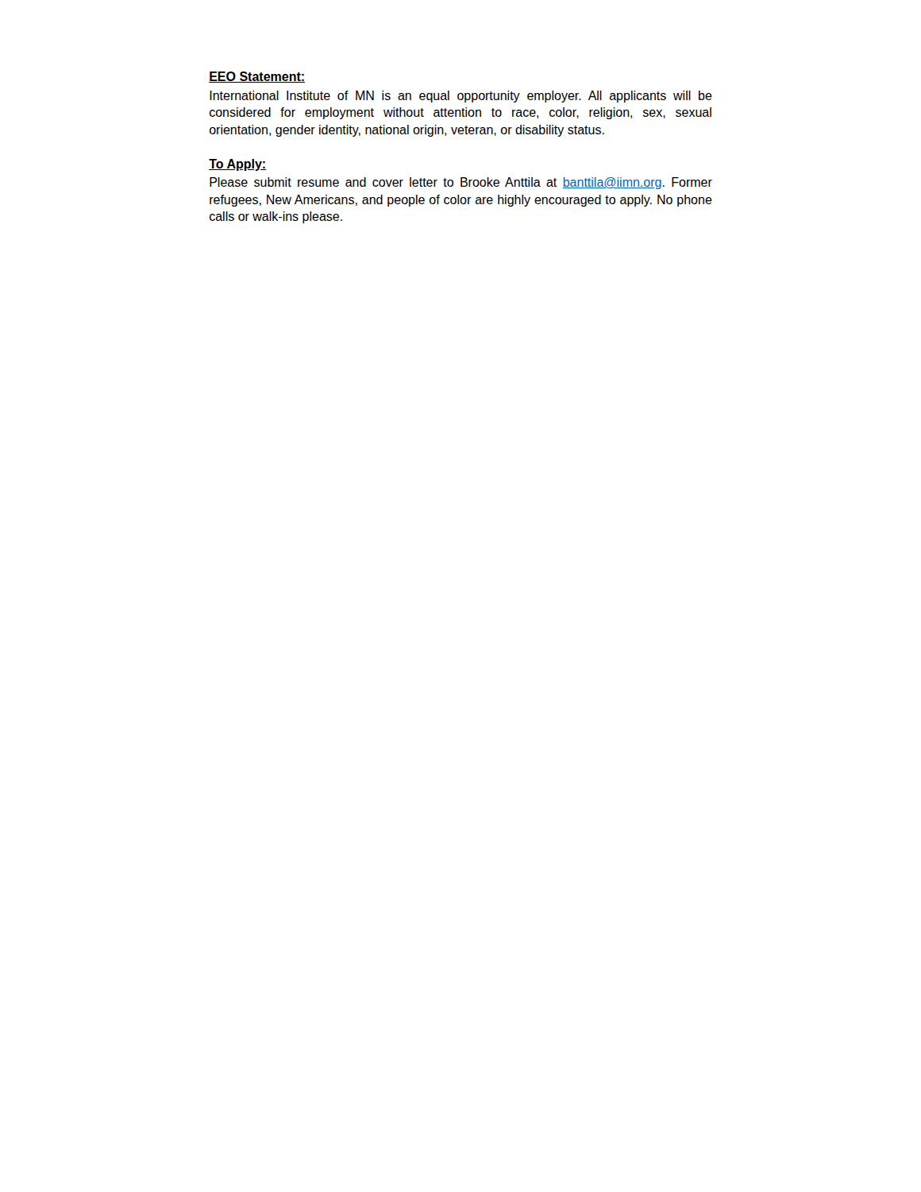EEO Statement:
International Institute of MN is an equal opportunity employer. All applicants will be considered for employment without attention to race, color, religion, sex, sexual orientation, gender identity, national origin, veteran, or disability status.
To Apply:
Please submit resume and cover letter to Brooke Anttila at banttila@iimn.org. Former refugees, New Americans, and people of color are highly encouraged to apply. No phone calls or walk-ins please.